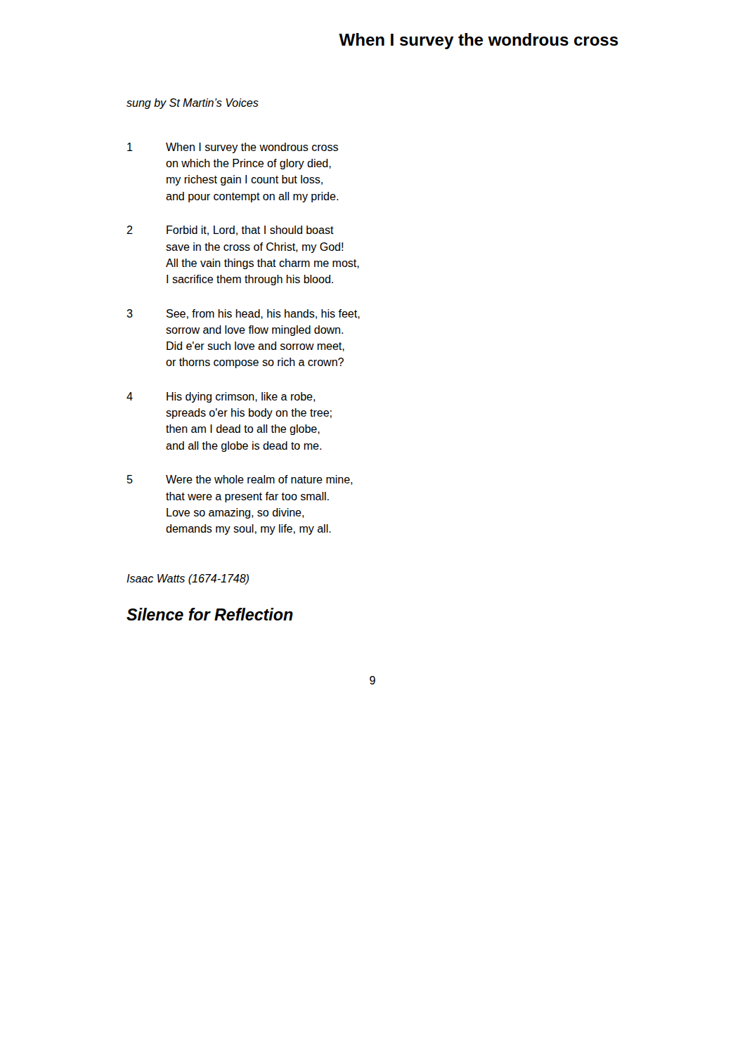When I survey the wondrous cross
sung by St Martin’s Voices
1 When I survey the wondrous cross
on which the Prince of glory died,
my richest gain I count but loss,
and pour contempt on all my pride.
2 Forbid it, Lord, that I should boast
save in the cross of Christ, my God!
All the vain things that charm me most,
I sacrifice them through his blood.
3 See, from his head, his hands, his feet,
sorrow and love flow mingled down.
Did e'er such love and sorrow meet,
or thorns compose so rich a crown?
4 His dying crimson, like a robe,
spreads o'er his body on the tree;
then am I dead to all the globe,
and all the globe is dead to me.
5 Were the whole realm of nature mine,
that were a present far too small.
Love so amazing, so divine,
demands my soul, my life, my all.
Isaac Watts (1674-1748)
Silence for Reflection
9